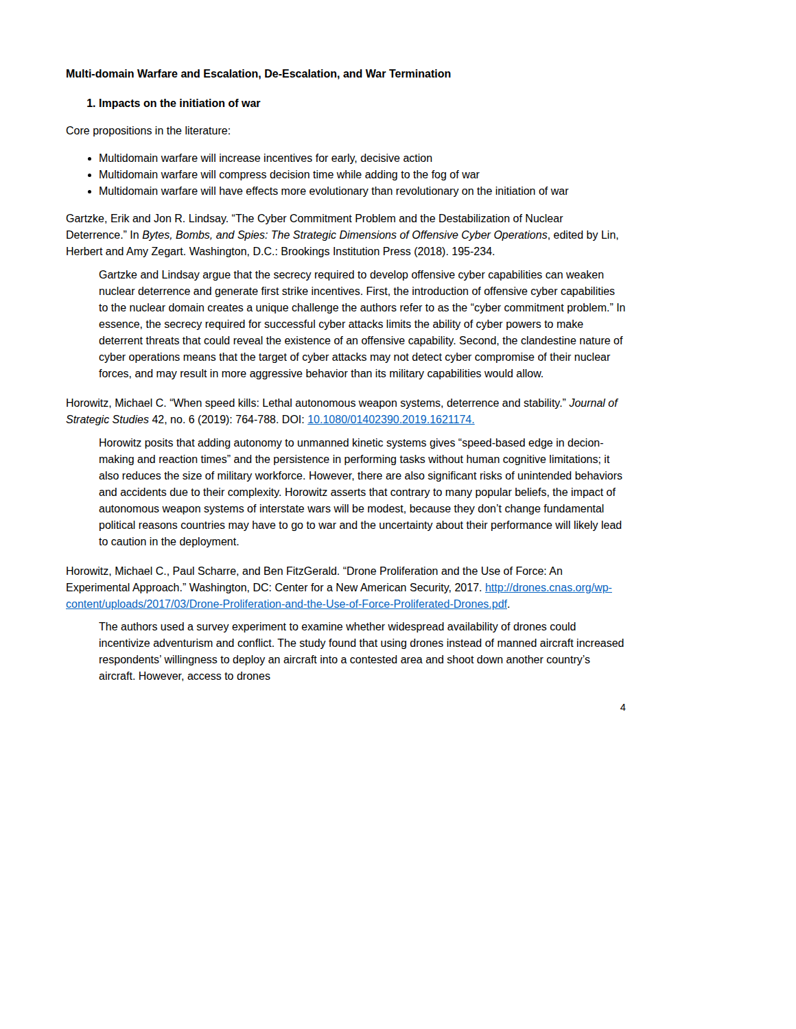Multi-domain Warfare and Escalation, De-Escalation, and War Termination
Impacts on the initiation of war
Core propositions in the literature:
Multidomain warfare will increase incentives for early, decisive action
Multidomain warfare will compress decision time while adding to the fog of war
Multidomain warfare will have effects more evolutionary than revolutionary on the initiation of war
Gartzke, Erik and Jon R. Lindsay. “The Cyber Commitment Problem and the Destabilization of Nuclear Deterrence.” In Bytes, Bombs, and Spies: The Strategic Dimensions of Offensive Cyber Operations, edited by Lin, Herbert and Amy Zegart. Washington, D.C.: Brookings Institution Press (2018). 195-234.
Gartzke and Lindsay argue that the secrecy required to develop offensive cyber capabilities can weaken nuclear deterrence and generate first strike incentives. First, the introduction of offensive cyber capabilities to the nuclear domain creates a unique challenge the authors refer to as the “cyber commitment problem.” In essence, the secrecy required for successful cyber attacks limits the ability of cyber powers to make deterrent threats that could reveal the existence of an offensive capability. Second, the clandestine nature of cyber operations means that the target of cyber attacks may not detect cyber compromise of their nuclear forces, and may result in more aggressive behavior than its military capabilities would allow.
Horowitz, Michael C. “When speed kills: Lethal autonomous weapon systems, deterrence and stability.” Journal of Strategic Studies 42, no. 6 (2019): 764-788. DOI: 10.1080/01402390.2019.1621174.
Horowitz posits that adding autonomy to unmanned kinetic systems gives “speed-based edge in decion-making and reaction times” and the persistence in performing tasks without human cognitive limitations; it also reduces the size of military workforce. However, there are also significant risks of unintended behaviors and accidents due to their complexity. Horowitz asserts that contrary to many popular beliefs, the impact of autonomous weapon systems of interstate wars will be modest, because they don’t change fundamental political reasons countries may have to go to war and the uncertainty about their performance will likely lead to caution in the deployment.
Horowitz, Michael C., Paul Scharre, and Ben FitzGerald. “Drone Proliferation and the Use of Force: An Experimental Approach.” Washington, DC: Center for a New American Security, 2017. http://drones.cnas.org/wp-content/uploads/2017/03/Drone-Proliferation-and-the-Use-of-Force-Proliferated-Drones.pdf.
The authors used a survey experiment to examine whether widespread availability of drones could incentivize adventurism and conflict. The study found that using drones instead of manned aircraft increased respondents’ willingness to deploy an aircraft into a contested area and shoot down another country’s aircraft. However, access to drones
4